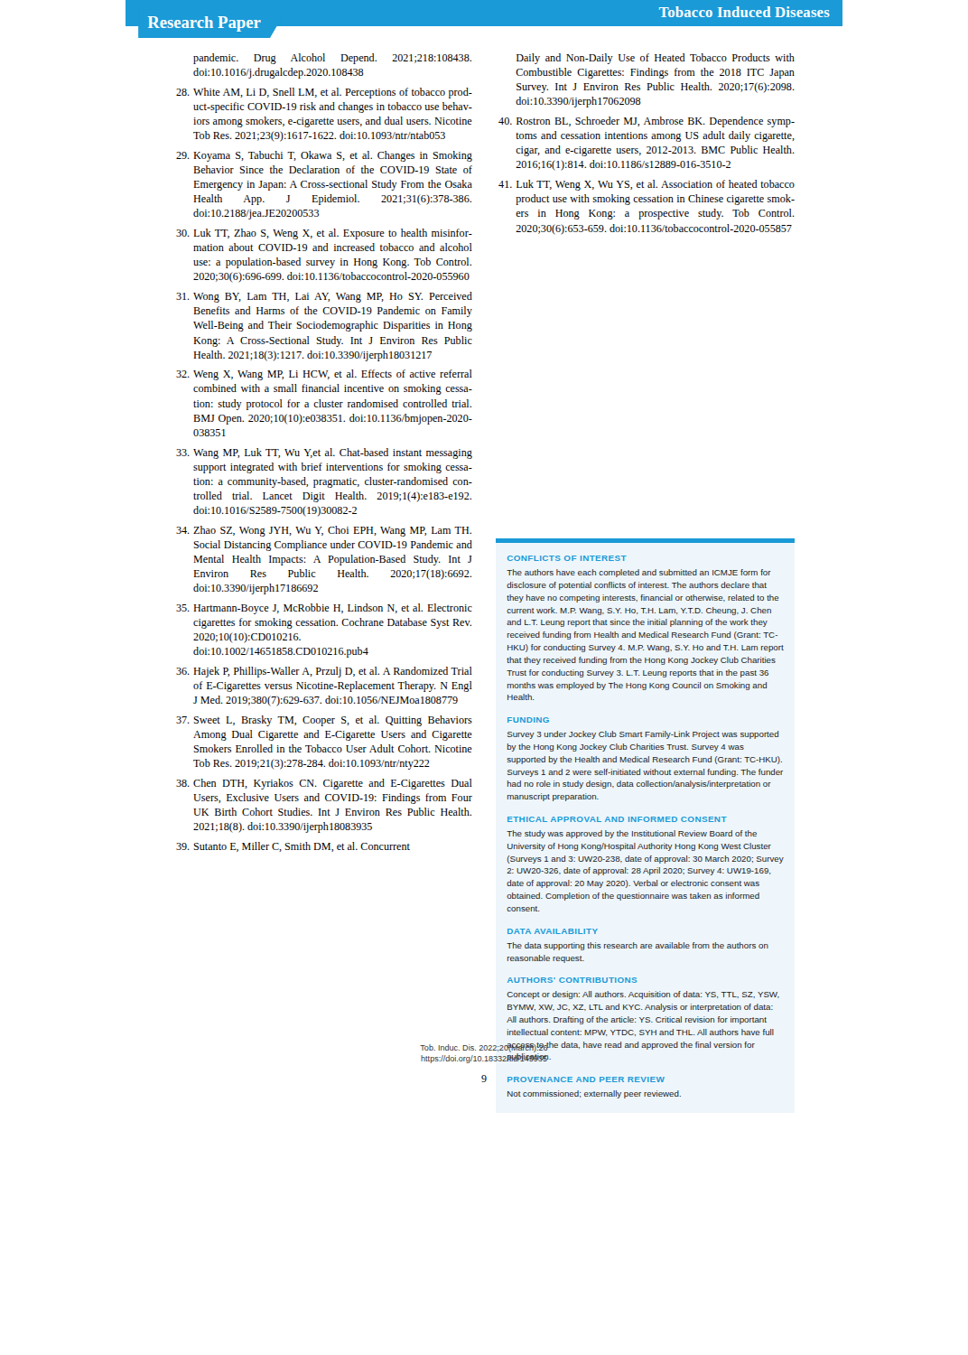Tobacco Induced Diseases
Research Paper
pandemic. Drug Alcohol Depend. 2021;218:108438. doi:10.1016/j.drugalcdep.2020.108438
White AM, Li D, Snell LM, et al. Perceptions of tobacco product-specific COVID-19 risk and changes in tobacco use behaviors among smokers, e-cigarette users, and dual users. Nicotine Tob Res. 2021;23(9):1617-1622. doi:10.1093/ntr/ntab053
Koyama S, Tabuchi T, Okawa S, et al. Changes in Smoking Behavior Since the Declaration of the COVID-19 State of Emergency in Japan: A Cross-sectional Study From the Osaka Health App. J Epidemiol. 2021;31(6):378-386. doi:10.2188/jea.JE20200533
Luk TT, Zhao S, Weng X, et al. Exposure to health misinformation about COVID-19 and increased tobacco and alcohol use: a population-based survey in Hong Kong. Tob Control. 2020;30(6):696-699. doi:10.1136/tobaccocontrol-2020-055960
Wong BY, Lam TH, Lai AY, Wang MP, Ho SY. Perceived Benefits and Harms of the COVID-19 Pandemic on Family Well-Being and Their Sociodemographic Disparities in Hong Kong: A Cross-Sectional Study. Int J Environ Res Public Health. 2021;18(3):1217. doi:10.3390/ijerph18031217
Weng X, Wang MP, Li HCW, et al. Effects of active referral combined with a small financial incentive on smoking cessation: study protocol for a cluster randomised controlled trial. BMJ Open. 2020;10(10):e038351. doi:10.1136/bmjopen-2020-038351
Wang MP, Luk TT, Wu Y,et al. Chat-based instant messaging support integrated with brief interventions for smoking cessation: a community-based, pragmatic, cluster-randomised controlled trial. Lancet Digit Health. 2019;1(4):e183-e192. doi:10.1016/S2589-7500(19)30082-2
Zhao SZ, Wong JYH, Wu Y, Choi EPH, Wang MP, Lam TH. Social Distancing Compliance under COVID-19 Pandemic and Mental Health Impacts: A Population-Based Study. Int J Environ Res Public Health. 2020;17(18):6692. doi:10.3390/ijerph17186692
Hartmann-Boyce J, McRobbie H, Lindson N, et al. Electronic cigarettes for smoking cessation. Cochrane Database Syst Rev. 2020;10(10):CD010216. doi:10.1002/14651858.CD010216.pub4
Hajek P, Phillips-Waller A, Przulj D, et al. A Randomized Trial of E-Cigarettes versus Nicotine-Replacement Therapy. N Engl J Med. 2019;380(7):629-637. doi:10.1056/NEJMoa1808779
Sweet L, Brasky TM, Cooper S, et al. Quitting Behaviors Among Dual Cigarette and E-Cigarette Users and Cigarette Smokers Enrolled in the Tobacco User Adult Cohort. Nicotine Tob Res. 2019;21(3):278-284. doi:10.1093/ntr/nty222
Chen DTH, Kyriakos CN. Cigarette and E-Cigarettes Dual Users, Exclusive Users and COVID-19: Findings from Four UK Birth Cohort Studies. Int J Environ Res Public Health. 2021;18(8). doi:10.3390/ijerph18083935
Sutanto E, Miller C, Smith DM, et al. Concurrent
Daily and Non-Daily Use of Heated Tobacco Products with Combustible Cigarettes: Findings from the 2018 ITC Japan Survey. Int J Environ Res Public Health. 2020;17(6):2098. doi:10.3390/ijerph17062098
Rostron BL, Schroeder MJ, Ambrose BK. Dependence symptoms and cessation intentions among US adult daily cigarette, cigar, and e-cigarette users, 2012-2013. BMC Public Health. 2016;16(1):814. doi:10.1186/s12889-016-3510-2
Luk TT, Weng X, Wu YS, et al. Association of heated tobacco product use with smoking cessation in Chinese cigarette smokers in Hong Kong: a prospective study. Tob Control. 2020;30(6):653-659. doi:10.1136/tobaccocontrol-2020-055857
Conflicts of Interest
The authors have each completed and submitted an ICMJE form for disclosure of potential conflicts of interest. The authors declare that they have no competing interests, financial or otherwise, related to the current work. M.P. Wang, S.Y. Ho, T.H. Lam, Y.T.D. Cheung, J. Chen and L.T. Leung report that since the initial planning of the work they received funding from Health and Medical Research Fund (Grant: TC-HKU) for conducting Survey 4. M.P. Wang, S.Y. Ho and T.H. Lam report that they received funding from the Hong Kong Jockey Club Charities Trust for conducting Survey 3. L.T. Leung reports that in the past 36 months was employed by The Hong Kong Council on Smoking and Health.
Funding
Survey 3 under Jockey Club Smart Family-Link Project was supported by the Hong Kong Jockey Club Charities Trust. Survey 4 was supported by the Health and Medical Research Fund (Grant: TC-HKU). Surveys 1 and 2 were self-initiated without external funding. The funder had no role in study design, data collection/analysis/interpretation or manuscript preparation.
Ethical Approval and Informed Consent
The study was approved by the Institutional Review Board of the University of Hong Kong/Hospital Authority Hong Kong West Cluster (Surveys 1 and 3: UW20-238, date of approval: 30 March 2020; Survey 2: UW20-326, date of approval: 28 April 2020; Survey 4: UW19-169, date of approval: 20 May 2020). Verbal or electronic consent was obtained. Completion of the questionnaire was taken as informed consent.
Data Availability
The data supporting this research are available from the authors on reasonable request.
Authors' Contributions
Concept or design: All authors. Acquisition of data: YS, TTL, SZ, YSW, BYMW, XW, JC, XZ, LTL and KYC. Analysis or interpretation of data: All authors. Drafting of the article: YS. Critical revision for important intellectual content: MPW, YTDC, SYH and THL. All authors have full access to the data, have read and approved the final version for publication.
Provenance and Peer Review
Not commissioned; externally peer reviewed.
Tob. Induc. Dis. 2022;20(March):26
https://doi.org/10.18332/tid/145935
9